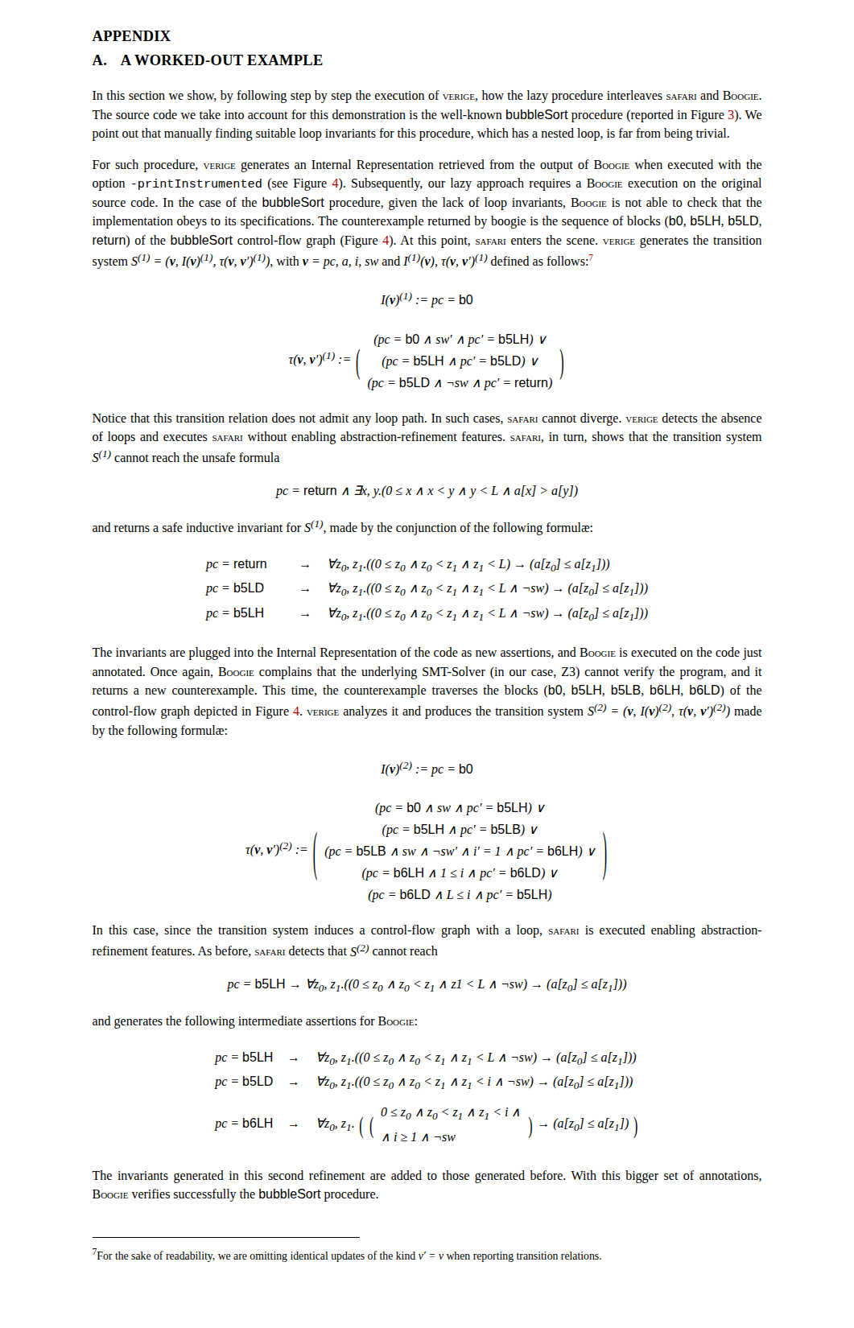APPENDIX
A. A WORKED-OUT EXAMPLE
In this section we show, by following step by step the execution of verige, how the lazy procedure interleaves safari and Boogie. The source code we take into account for this demonstration is the well-known bubbleSort procedure (reported in Figure 3). We point out that manually finding suitable loop invariants for this procedure, which has a nested loop, is far from being trivial.
For such procedure, verige generates an Internal Representation retrieved from the output of Boogie when executed with the option -printInstrumented (see Figure 4). Subsequently, our lazy approach requires a Boogie execution on the original source code. In the case of the bubbleSort procedure, given the lack of loop invariants, Boogie is not able to check that the implementation obeys to its specifications. The counterexample returned by boogie is the sequence of blocks (b0, b5LH, b5LD, return) of the bubbleSort control-flow graph (Figure 4). At this point, safari enters the scene. verige generates the transition system S(1) = (v, I(v)(1), τ(v, v′)(1)), with v = pc, a, i, sw and I(1)(v), τ(v, v′)(1) defined as follows:7
I(v)(1) := pc = b0
τ(v, v′)(1) := (
| (pc = b0 ∧ sw′ ∧ pc′ = b5LH ) ∨ |
| (pc = b5LH ∧ pc′ = b5LD ) ∨ |
| (pc = b5LD ∧ ¬sw ∧ pc′ = return ) |
)
Notice that this transition relation does not admit any loop path. In such cases, safari cannot diverge. verige detects the absence of loops and executes safari without enabling abstraction-refinement features. safari, in turn, shows that the transition system S(1) cannot reach the unsafe formula
pc = return ∧ ∃x, y.(0 ≤ x ∧ x < y ∧ y < L ∧ a[x] > a[y])
and returns a safe inductive invariant for S(1), made by the conjunction of the following formulæ:
pc = return→∀z0, z1.((0 ≤ z0 ∧ z0 < z1 ∧ z1 < L) → (a[z0] ≤ a[z1])) pc = b5LD→∀z0, z1.((0 ≤ z0 ∧ z0 < z1 ∧ z1 < L ∧ ¬sw) → (a[z0] ≤ a[z1])) pc = b5LH→∀z0, z1.((0 ≤ z0 ∧ z0 < z1 ∧ z1 < L ∧ ¬sw) → (a[z0] ≤ a[z1]))
The invariants are plugged into the Internal Representation of the code as new assertions, and Boogie is executed on the code just annotated. Once again, Boogie complains that the underlying SMT-Solver (in our case, Z3) cannot verify the program, and it returns a new counterexample. This time, the counterexample traverses the blocks (b0, b5LH, b5LB, b6LH, b6LD) of the control-flow graph depicted in Figure 4. verige analyzes it and produces the transition system S(2) = (v, I(v)(2), τ(v, v′)(2)) made by the following formulæ:
I(v)(2) := pc = b0
τ(v, v′)(2) := (
| (pc = b0 ∧ sw ∧ pc′ = b5LH ) ∨ |
| (pc = b5LH ∧ pc′ = b5LB ) ∨ |
| (pc = b5LB ∧ sw ∧ ¬sw′ ∧ i′ = 1 ∧ pc′ = b6LH ) ∨ |
| (pc = b6LH ∧ 1 ≤ i ∧ pc′ = b6LD ) ∨ |
| (pc = b6LD ∧ L ≤ i ∧ pc′ = b5LH ) |
)
In this case, since the transition system induces a control-flow graph with a loop, safari is executed enabling abstraction-refinement features. As before, safari detects that S(2) cannot reach
pc = b5LH → ∀z0, z1.((0 ≤ z0 ∧ z0 < z1 ∧ z1 < L ∧ ¬sw) → (a[z0] ≤ a[z1]))
and generates the following intermediate assertions for Boogie:
pc = b5LH→∀z0, z1.((0 ≤ z0 ∧ z0 < z1 ∧ z1 < L ∧ ¬sw) → (a[z0] ≤ a[z1])) pc = b5LD→∀z0, z1.((0 ≤ z0 ∧ z0 < z1 ∧ z1 < i ∧ ¬sw) → (a[z0] ≤ a[z1])) pc = b6LH→∀z0, z1. ( (
| 0 ≤ z 0 ∧ z 0 < z 1 ∧ z 1 < i ∧ |
| ∧ i ≥ 1 ∧ ¬sw |
) → (a[z0] ≤ a[z1]) )
The invariants generated in this second refinement are added to those generated before. With this bigger set of annotations, Boogie verifies successfully the bubbleSort procedure.
7For the sake of readability, we are omitting identical updates of the kind v′ = v when reporting transition relations.